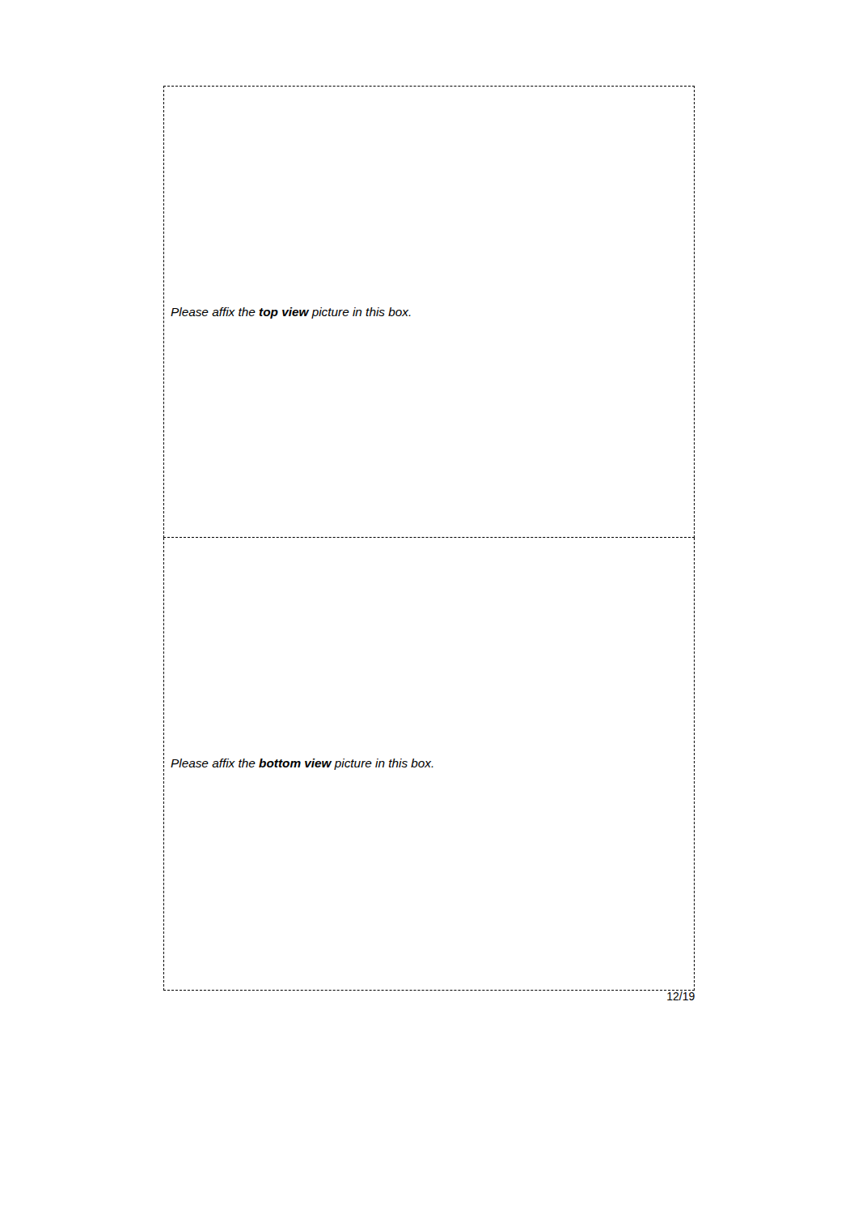Please affix the top view picture in this box.
Please affix the bottom view picture in this box.
12/19